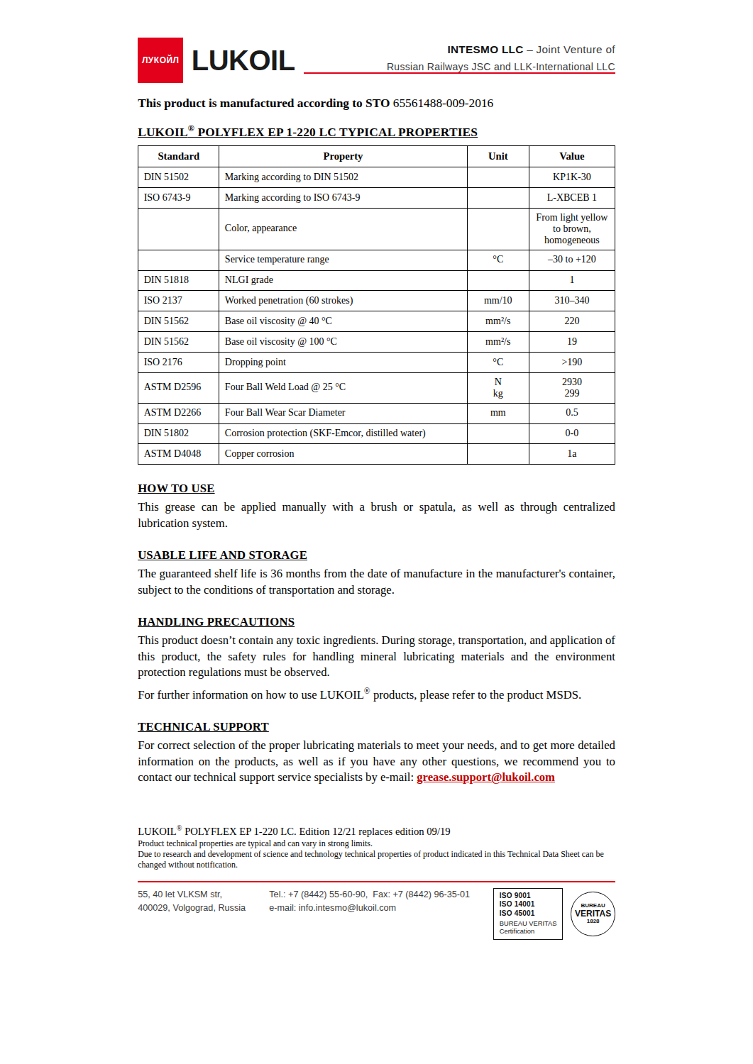ЛУК ОЙЛ
LUKOIL
INTESMO LLC – Joint Venture of
Russian Railways JSC and LLK-International LLC
This product is manufactured according to STO 65561488-009-2016
LUKOIL® POLYFLEX EP 1-220 LC TYPICAL PROPERTIES
| Standard | Property | Unit | Value |
| --- | --- | --- | --- |
| DIN 51502 | Marking according to DIN 51502 | | KP1K-30 |
| ISO 6743-9 | Marking according to ISO 6743-9 | | L-XBCEB 1 |
| | Color, appearance | | From light yellow to brown, homogeneous |
| | Service temperature range | °C | –30 to +120 |
| DIN 51818 | NLGI grade | | 1 |
| ISO 2137 | Worked penetration (60 strokes) | mm/10 | 310–340 |
| DIN 51562 | Base oil viscosity @ 40 °C | mm²/s | 220 |
| DIN 51562 | Base oil viscosity @ 100 °C | mm²/s | 19 |
| ISO 2176 | Dropping point | °C | >190 |
| ASTM D2596 | Four Ball Weld Load @ 25 °C | N kg | 2930 299 |
| ASTM D2266 | Four Ball Wear Scar Diameter | mm | 0.5 |
| DIN 51802 | Corrosion protection (SKF-Emcor, distilled water) | | 0-0 |
| ASTM D4048 | Copper corrosion | | 1a |
HOW TO USE
This grease can be applied manually with a brush or spatula, as well as through centralized lubrication system.
USABLE LIFE AND STORAGE
The guaranteed shelf life is 36 months from the date of manufacture in the manufacturer's container, subject to the conditions of transportation and storage.
HANDLING PRECAUTIONS
This product doesn’t contain any toxic ingredients. During storage, transportation, and application of this product, the safety rules for handling mineral lubricating materials and the environment protection regulations must be observed.
For further information on how to use LUKOIL® products, please refer to the product MSDS.
TECHNICAL SUPPORT
For correct selection of the proper lubricating materials to meet your needs, and to get more detailed information on the products, as well as if you have any other questions, we recommend you to contact our technical support service specialists by e-mail: grease.support@lukoil.com
LUKOIL® POLYFLEX EP 1-220 LC. Edition 12/21 replaces edition 09/19
Product technical properties are typical and can vary in strong limits.
Due to research and development of science and technology technical properties of product indicated in this Technical Data Sheet can be changed without notification.
55, 40 let VLKSM str,
400029, Volgograd, Russia
Tel.: +7 (8442) 55-60-90, Fax: +7 (8442) 96-35-01
e-mail: info.intesmo@lukoil.com
ISO 9001
ISO 14001
ISO 45001
BUREAU VERITAS
Certification
BUREAU
VERITAS
1828